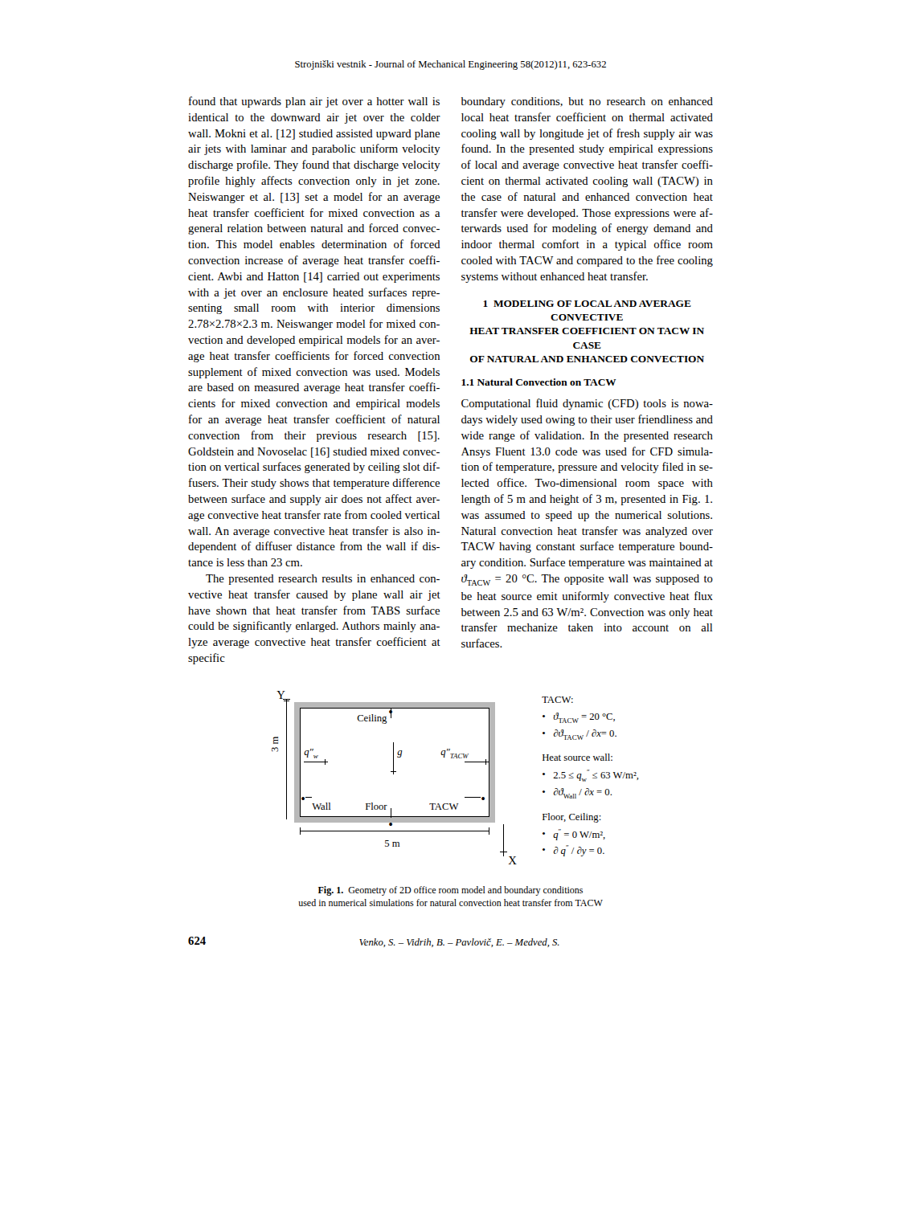Strojniški vestnik - Journal of Mechanical Engineering 58(2012)11, 623-632
found that upwards plan air jet over a hotter wall is identical to the downward air jet over the colder wall. Mokni et al. [12] studied assisted upward plane air jets with laminar and parabolic uniform velocity discharge profile. They found that discharge velocity profile highly affects convection only in jet zone. Neiswanger et al. [13] set a model for an average heat transfer coefficient for mixed convection as a general relation between natural and forced convection. This model enables determination of forced convection increase of average heat transfer coefficient. Awbi and Hatton [14] carried out experiments with a jet over an enclosure heated surfaces representing small room with interior dimensions 2.78×2.78×2.3 m. Neiswanger model for mixed convection and developed empirical models for an average heat transfer coefficients for forced convection supplement of mixed convection was used. Models are based on measured average heat transfer coefficients for mixed convection and empirical models for an average heat transfer coefficient of natural convection from their previous research [15]. Goldstein and Novoselac [16] studied mixed convection on vertical surfaces generated by ceiling slot diffusers. Their study shows that temperature difference between surface and supply air does not affect average convective heat transfer rate from cooled vertical wall. An average convective heat transfer is also independent of diffuser distance from the wall if distance is less than 23 cm.
The presented research results in enhanced convective heat transfer caused by plane wall air jet have shown that heat transfer from TABS surface could be significantly enlarged. Authors mainly analyze average convective heat transfer coefficient at specific
boundary conditions, but no research on enhanced local heat transfer coefficient on thermal activated cooling wall by longitude jet of fresh supply air was found. In the presented study empirical expressions of local and average convective heat transfer coefficient on thermal activated cooling wall (TACW) in the case of natural and enhanced convection heat transfer were developed. Those expressions were afterwards used for modeling of energy demand and indoor thermal comfort in a typical office room cooled with TACW and compared to the free cooling systems without enhanced heat transfer.
1 MODELING OF LOCAL AND AVERAGE CONVECTIVE
HEAT TRANSFER COEFFICIENT ON TACW IN CASE
OF NATURAL AND ENHANCED CONVECTION
1.1 Natural Convection on TACW
Computational fluid dynamic (CFD) tools is nowadays widely used owing to their user friendliness and wide range of validation. In the presented research Ansys Fluent 13.0 code was used for CFD simulation of temperature, pressure and velocity filed in selected office. Two-dimensional room space with length of 5 m and height of 3 m, presented in Fig. 1. was assumed to speed up the numerical solutions. Natural convection heat transfer was analyzed over TACW having constant surface temperature boundary condition. Surface temperature was maintained at ϑTACW = 20 °C. The opposite wall was supposed to be heat source emit uniformly convective heat flux between 2.5 and 63 W/m². Convection was only heat transfer mechanize taken into account on all surfaces.
Y
3 m
Ceiling
•
q″w
g
q″TACW
Wall
•
Floor
•
TACW
•
5 m
X
TACW:
ϑTACW = 20 °C,
∂ϑTACW / ∂x= 0.
Heat source wall:
2.5 ≤ qw″ ≤ 63 W/m²,
∂ϑWall / ∂x = 0.
Floor, Ceiling:
q″ = 0 W/m²,
∂ q″ / ∂y = 0.
Fig. 1. Geometry of 2D office room model and boundary conditions
used in numerical simulations for natural convection heat transfer from TACW
624
Venko, S. – Vidrih, B. – Pavlovič, E. – Medved, S.